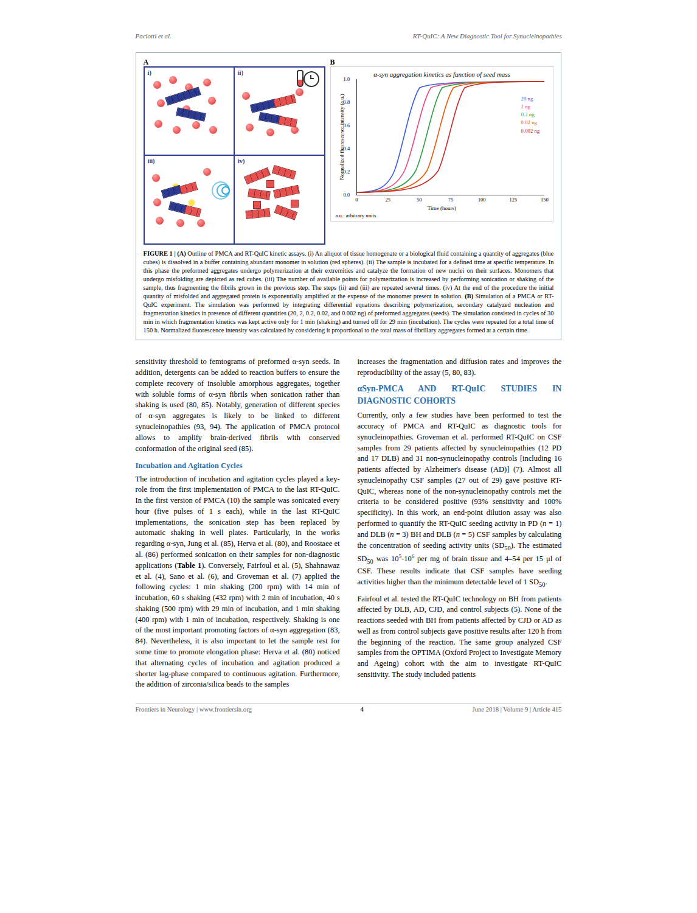Paciotti et al.
RT-QuIC: A New Diagnostic Tool for Synucleinopathies
A
i)
ii)
iii)
iv)
B
α-syn aggregation kinetics as function of seed mass
Normalized fluorescence intensity (a.u.)
1.0
0.8
0.6
0.4
0.2
0.0
0
25
50
75
100
125
150
20 ng
2 ng
0.2 ng
0.02 ng
0.002 ng
Time (hours)
a.u.: arbitrary units
FIGURE 1 | (A) Outline of PMCA and RT-QuIC kinetic assays. (i) An aliquot of tissue homogenate or a biological fluid containing a quantity of aggregates (blue cubes) is dissolved in a buffer containing abundant monomer in solution (red spheres). (ii) The sample is incubated for a defined time at specific temperature. In this phase the preformed aggregates undergo polymerization at their extremities and catalyze the formation of new nuclei on their surfaces. Monomers that undergo misfolding are depicted as red cubes. (iii) The number of available points for polymerization is increased by performing sonication or shaking of the sample, thus fragmenting the fibrils grown in the previous step. The steps (ii) and (iii) are repeated several times. (iv) At the end of the procedure the initial quantity of misfolded and aggregated protein is exponentially amplified at the expense of the monomer present in solution. (B) Simulation of a PMCA or RT-QuIC experiment. The simulation was performed by integrating differential equations describing polymerization, secondary catalyzed nucleation and fragmentation kinetics in presence of different quantities (20, 2, 0.2, 0.02, and 0.002 ng) of preformed aggregates (seeds). The simulation consisted in cycles of 30 min in which fragmentation kinetics was kept active only for 1 min (shaking) and turned off for 29 min (incubation). The cycles were repeated for a total time of 150 h. Normalized fluorescence intensity was calculated by considering it proportional to the total mass of fibrillary aggregates formed at a certain time.
sensitivity threshold to femtograms of preformed α-syn seeds. In addition, detergents can be added to reaction buffers to ensure the complete recovery of insoluble amorphous aggregates, together with soluble forms of α-syn fibrils when sonication rather than shaking is used (80, 85). Notably, generation of different species of α-syn aggregates is likely to be linked to different synucleinopathies (93, 94). The application of PMCA protocol allows to amplify brain-derived fibrils with conserved conformation of the original seed (85).
Incubation and Agitation Cycles
The introduction of incubation and agitation cycles played a key-role from the first implementation of PMCA to the last RT-QuIC. In the first version of PMCA (10) the sample was sonicated every hour (five pulses of 1 s each), while in the last RT-QuIC implementations, the sonication step has been replaced by automatic shaking in well plates. Particularly, in the works regarding α-syn, Jung et al. (85), Herva et al. (80), and Roostaee et al. (86) performed sonication on their samples for non-diagnostic applications (Table 1). Conversely, Fairfoul et al. (5), Shahnawaz et al. (4), Sano et al. (6), and Groveman et al. (7) applied the following cycles: 1 min shaking (200 rpm) with 14 min of incubation, 60 s shaking (432 rpm) with 2 min of incubation, 40 s shaking (500 rpm) with 29 min of incubation, and 1 min shaking (400 rpm) with 1 min of incubation, respectively. Shaking is one of the most important promoting factors of α-syn aggregation (83, 84). Nevertheless, it is also important to let the sample rest for some time to promote elongation phase: Herva et al. (80) noticed that alternating cycles of incubation and agitation produced a shorter lag-phase compared to continuous agitation. Furthermore, the addition of zirconia/silica beads to the samples
increases the fragmentation and diffusion rates and improves the reproducibility of the assay (5, 80, 83).
αSyn-PMCA AND RT-QuIC STUDIES IN DIAGNOSTIC COHORTS
Currently, only a few studies have been performed to test the accuracy of PMCA and RT-QuIC as diagnostic tools for synucleinopathies. Groveman et al. performed RT-QuIC on CSF samples from 29 patients affected by synucleinopathies (12 PD and 17 DLB) and 31 non-synucleinopathy controls [including 16 patients affected by Alzheimer's disease (AD)] (7). Almost all synucleinopathy CSF samples (27 out of 29) gave positive RT-QuIC, whereas none of the non-synucleinopathy controls met the criteria to be considered positive (93% sensitivity and 100% specificity). In this work, an end-point dilution assay was also performed to quantify the RT-QuIC seeding activity in PD (n = 1) and DLB (n = 3) BH and DLB (n = 5) CSF samples by calculating the concentration of seeding activity units (SD50). The estimated SD50 was 105-106 per mg of brain tissue and 4–54 per 15 μl of CSF. These results indicate that CSF samples have seeding activities higher than the minimum detectable level of 1 SD50.
Fairfoul et al. tested the RT-QuIC technology on BH from patients affected by DLB, AD, CJD, and control subjects (5). None of the reactions seeded with BH from patients affected by CJD or AD as well as from control subjects gave positive results after 120 h from the beginning of the reaction. The same group analyzed CSF samples from the OPTIMA (Oxford Project to Investigate Memory and Ageing) cohort with the aim to investigate RT-QuIC sensitivity. The study included patients
Frontiers in Neurology | www.frontiersin.org
4
June 2018 | Volume 9 | Article 415